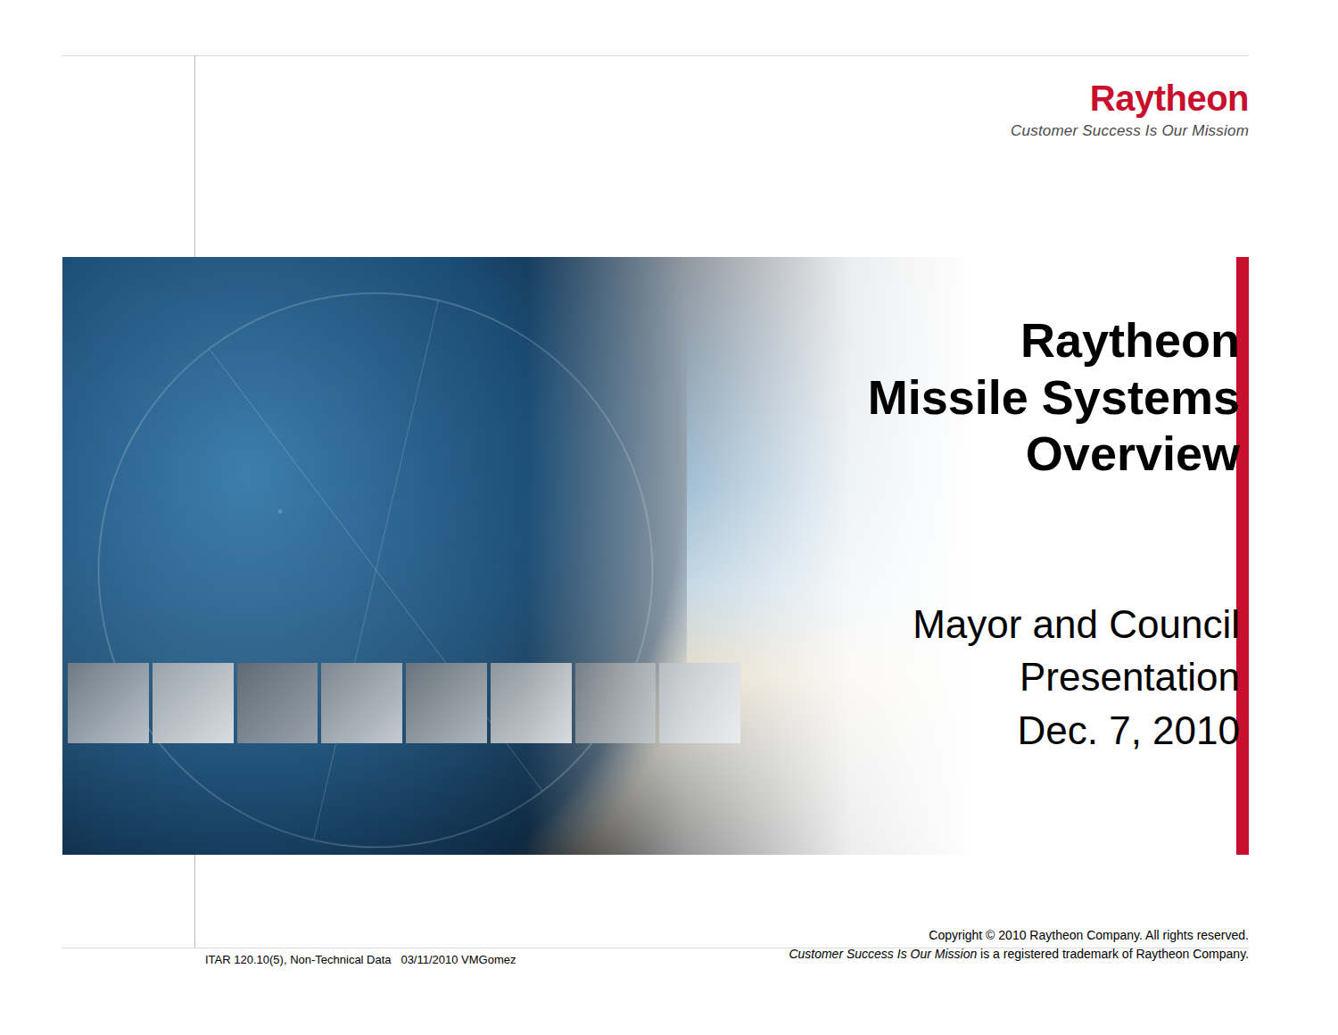Raytheon
Customer Success Is Our Missiom
Raytheon
Missile Systems
Overview
Mayor and Council
Presentation
Dec. 7, 2010
ITAR 120.10(5), Non-Technical Data 03/11/2010 VMGomez
Copyright © 2010 Raytheon Company. All rights reserved.
Customer Success Is Our Mission is a registered trademark of Raytheon Company.